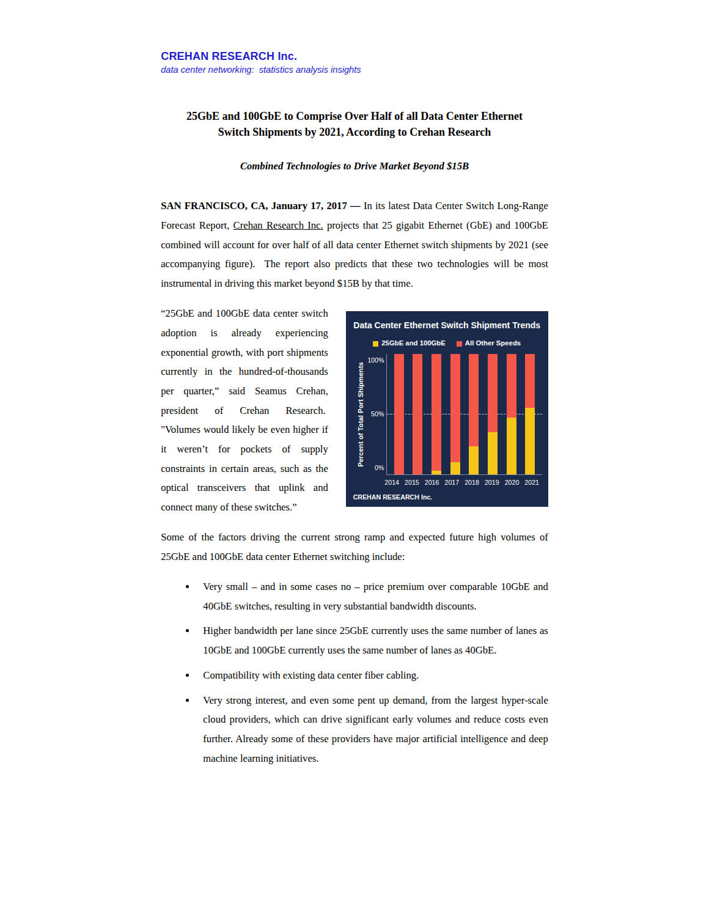CREHAN RESEARCH Inc.
data center networking: statistics analysis insights
25GbE and 100GbE to Comprise Over Half of all Data Center Ethernet Switch Shipments by 2021, According to Crehan Research
Combined Technologies to Drive Market Beyond $15B
SAN FRANCISCO, CA, January 17, 2017 — In its latest Data Center Switch Long-Range Forecast Report, Crehan Research Inc. projects that 25 gigabit Ethernet (GbE) and 100GbE combined will account for over half of all data center Ethernet switch shipments by 2021 (see accompanying figure). The report also predicts that these two technologies will be most instrumental in driving this market beyond $15B by that time.
Data Center Ethernet Switch Shipment Trends
25GbE and 100GbE All Other Speeds
Percent of Total Port Shipments
100%
50%
0%
20142015201620172018201920202021
CREHAN RESEARCH Inc.
“25GbE and 100GbE data center switch adoption is already experiencing exponential growth, with port shipments currently in the hundred-of-thousands per quarter,” said Seamus Crehan, president of Crehan Research. "Volumes would likely be even higher if it weren’t for pockets of supply constraints in certain areas, such as the optical transceivers that uplink and connect many of these switches.”
Some of the factors driving the current strong ramp and expected future high volumes of 25GbE and 100GbE data center Ethernet switching include:
Very small – and in some cases no – price premium over comparable 10GbE and 40GbE switches, resulting in very substantial bandwidth discounts.
Higher bandwidth per lane since 25GbE currently uses the same number of lanes as 10GbE and 100GbE currently uses the same number of lanes as 40GbE.
Compatibility with existing data center fiber cabling.
Very strong interest, and even some pent up demand, from the largest hyper-scale cloud providers, which can drive significant early volumes and reduce costs even further. Already some of these providers have major artificial intelligence and deep machine learning initiatives.